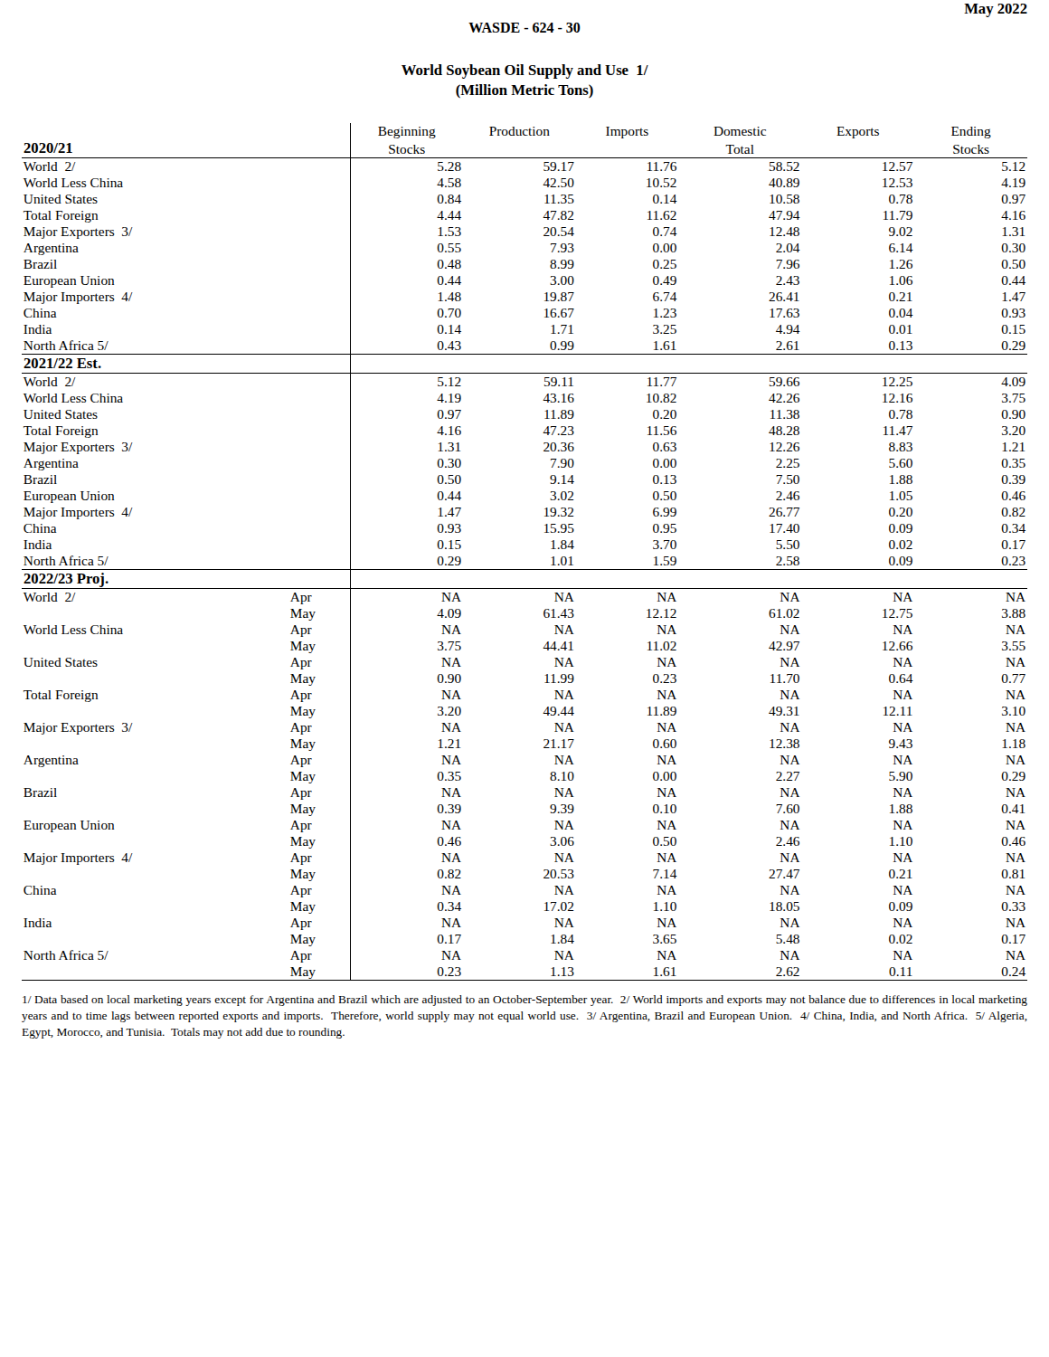May 2022
WASDE - 624 - 30
World Soybean Oil Supply and Use 1/ (Million Metric Tons)
| | | Beginning | Production | Imports | Domestic | Exports | Ending |
| 2020/21 | | Stocks | | | Total | | Stocks |
| World 2/ | | 5.28 | 59.17 | 11.76 | 58.52 | 12.57 | 5.12 |
| World Less China | | 4.58 | 42.50 | 10.52 | 40.89 | 12.53 | 4.19 |
| United States | | 0.84 | 11.35 | 0.14 | 10.58 | 0.78 | 0.97 |
| Total Foreign | | 4.44 | 47.82 | 11.62 | 47.94 | 11.79 | 4.16 |
| Major Exporters 3/ | | 1.53 | 20.54 | 0.74 | 12.48 | 9.02 | 1.31 |
| Argentina | | 0.55 | 7.93 | 0.00 | 2.04 | 6.14 | 0.30 |
| Brazil | | 0.48 | 8.99 | 0.25 | 7.96 | 1.26 | 0.50 |
| European Union | | 0.44 | 3.00 | 0.49 | 2.43 | 1.06 | 0.44 |
| Major Importers 4/ | | 1.48 | 19.87 | 6.74 | 26.41 | 0.21 | 1.47 |
| China | | 0.70 | 16.67 | 1.23 | 17.63 | 0.04 | 0.93 |
| India | | 0.14 | 1.71 | 3.25 | 4.94 | 0.01 | 0.15 |
| North Africa 5/ | | 0.43 | 0.99 | 1.61 | 2.61 | 0.13 | 0.29 |
| 2021/22 Est. | | | | | | | |
| World 2/ | | 5.12 | 59.11 | 11.77 | 59.66 | 12.25 | 4.09 |
| World Less China | | 4.19 | 43.16 | 10.82 | 42.26 | 12.16 | 3.75 |
| United States | | 0.97 | 11.89 | 0.20 | 11.38 | 0.78 | 0.90 |
| Total Foreign | | 4.16 | 47.23 | 11.56 | 48.28 | 11.47 | 3.20 |
| Major Exporters 3/ | | 1.31 | 20.36 | 0.63 | 12.26 | 8.83 | 1.21 |
| Argentina | | 0.30 | 7.90 | 0.00 | 2.25 | 5.60 | 0.35 |
| Brazil | | 0.50 | 9.14 | 0.13 | 7.50 | 1.88 | 0.39 |
| European Union | | 0.44 | 3.02 | 0.50 | 2.46 | 1.05 | 0.46 |
| Major Importers 4/ | | 1.47 | 19.32 | 6.99 | 26.77 | 0.20 | 0.82 |
| China | | 0.93 | 15.95 | 0.95 | 17.40 | 0.09 | 0.34 |
| India | | 0.15 | 1.84 | 3.70 | 5.50 | 0.02 | 0.17 |
| North Africa 5/ | | 0.29 | 1.01 | 1.59 | 2.58 | 0.09 | 0.23 |
| 2022/23 Proj. | | | | | | | |
| World 2/ | Apr | NA | NA | NA | NA | NA | NA |
| | May | 4.09 | 61.43 | 12.12 | 61.02 | 12.75 | 3.88 |
| World Less China | Apr | NA | NA | NA | NA | NA | NA |
| | May | 3.75 | 44.41 | 11.02 | 42.97 | 12.66 | 3.55 |
| United States | Apr | NA | NA | NA | NA | NA | NA |
| | May | 0.90 | 11.99 | 0.23 | 11.70 | 0.64 | 0.77 |
| Total Foreign | Apr | NA | NA | NA | NA | NA | NA |
| | May | 3.20 | 49.44 | 11.89 | 49.31 | 12.11 | 3.10 |
| Major Exporters 3/ | Apr | NA | NA | NA | NA | NA | NA |
| | May | 1.21 | 21.17 | 0.60 | 12.38 | 9.43 | 1.18 |
| Argentina | Apr | NA | NA | NA | NA | NA | NA |
| | May | 0.35 | 8.10 | 0.00 | 2.27 | 5.90 | 0.29 |
| Brazil | Apr | NA | NA | NA | NA | NA | NA |
| | May | 0.39 | 9.39 | 0.10 | 7.60 | 1.88 | 0.41 |
| European Union | Apr | NA | NA | NA | NA | NA | NA |
| | May | 0.46 | 3.06 | 0.50 | 2.46 | 1.10 | 0.46 |
| Major Importers 4/ | Apr | NA | NA | NA | NA | NA | NA |
| | May | 0.82 | 20.53 | 7.14 | 27.47 | 0.21 | 0.81 |
| China | Apr | NA | NA | NA | NA | NA | NA |
| | May | 0.34 | 17.02 | 1.10 | 18.05 | 0.09 | 0.33 |
| India | Apr | NA | NA | NA | NA | NA | NA |
| | May | 0.17 | 1.84 | 3.65 | 5.48 | 0.02 | 0.17 |
| North Africa 5/ | Apr | NA | NA | NA | NA | NA | NA |
| | May | 0.23 | 1.13 | 1.61 | 2.62 | 0.11 | 0.24 |
1/ Data based on local marketing years except for Argentina and Brazil which are adjusted to an October-September year. 2/ World imports and exports may not balance due to differences in local marketing years and to time lags between reported exports and imports. Therefore, world supply may not equal world use. 3/ Argentina, Brazil and European Union. 4/ China, India, and North Africa. 5/ Algeria, Egypt, Morocco, and Tunisia. Totals may not add due to rounding.